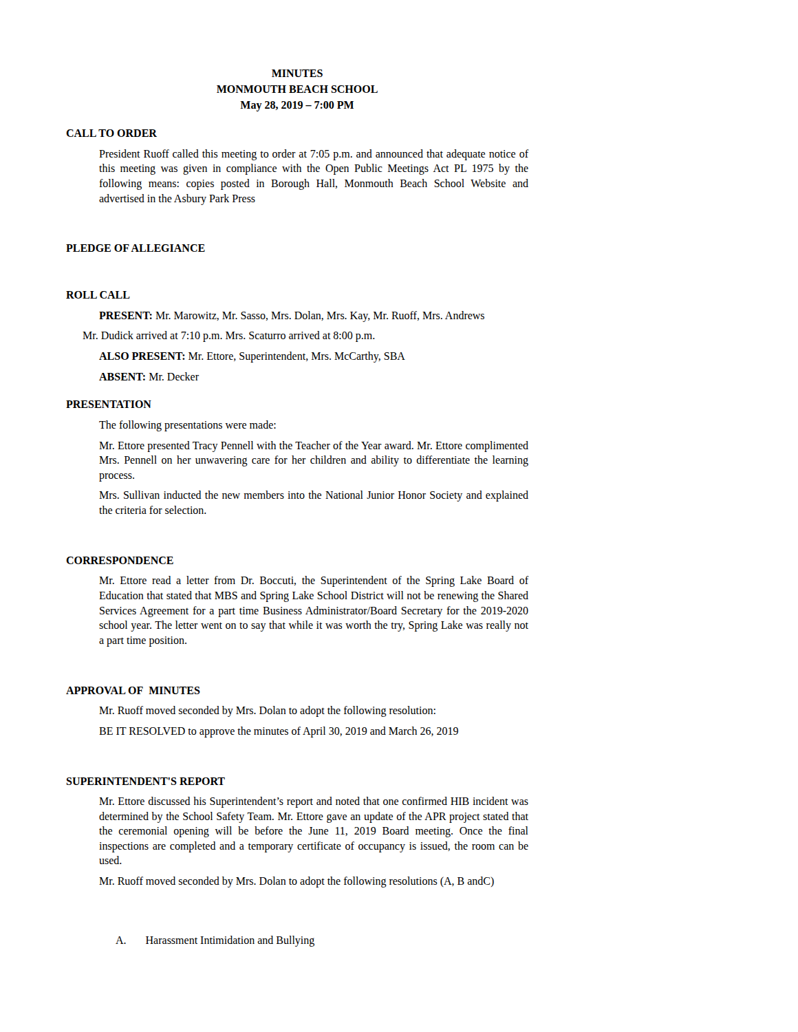MINUTES
MONMOUTH BEACH SCHOOL
May 28, 2019 – 7:00 PM
Call to Order
President Ruoff called this meeting to order at 7:05 p.m. and announced that adequate notice of this meeting was given in compliance with the Open Public Meetings Act PL 1975 by the following means: copies posted in Borough Hall, Monmouth Beach School Website and advertised in the Asbury Park Press
Pledge of Allegiance
Roll Call
PRESENT: Mr. Marowitz, Mr. Sasso, Mrs. Dolan, Mrs. Kay, Mr. Ruoff, Mrs. Andrews
Mr. Dudick arrived at 7:10 p.m. Mrs. Scaturro arrived at 8:00 p.m.
ALSO PRESENT: Mr. Ettore, Superintendent, Mrs. McCarthy, SBA
ABSENT: Mr. Decker
Presentation
The following presentations were made:
Mr. Ettore presented Tracy Pennell with the Teacher of the Year award. Mr. Ettore complimented Mrs. Pennell on her unwavering care for her children and ability to differentiate the learning process.
Mrs. Sullivan inducted the new members into the National Junior Honor Society and explained the criteria for selection.
Correspondence
Mr. Ettore read a letter from Dr. Boccuti, the Superintendent of the Spring Lake Board of Education that stated that MBS and Spring Lake School District will not be renewing the Shared Services Agreement for a part time Business Administrator/Board Secretary for the 2019-2020 school year. The letter went on to say that while it was worth the try, Spring Lake was really not a part time position.
Approval of Minutes
Mr. Ruoff moved seconded by Mrs. Dolan to adopt the following resolution:
BE IT RESOLVED to approve the minutes of April 30, 2019 and March 26, 2019
Superintendent's Report
Mr. Ettore discussed his Superintendent’s report and noted that one confirmed HIB incident was determined by the School Safety Team. Mr. Ettore gave an update of the APR project stated that the ceremonial opening will be before the June 11, 2019 Board meeting. Once the final inspections are completed and a temporary certificate of occupancy is issued, the room can be used.
Mr. Ruoff moved seconded by Mrs. Dolan to adopt the following resolutions (A, B andC)
A. Harassment Intimidation and Bullying